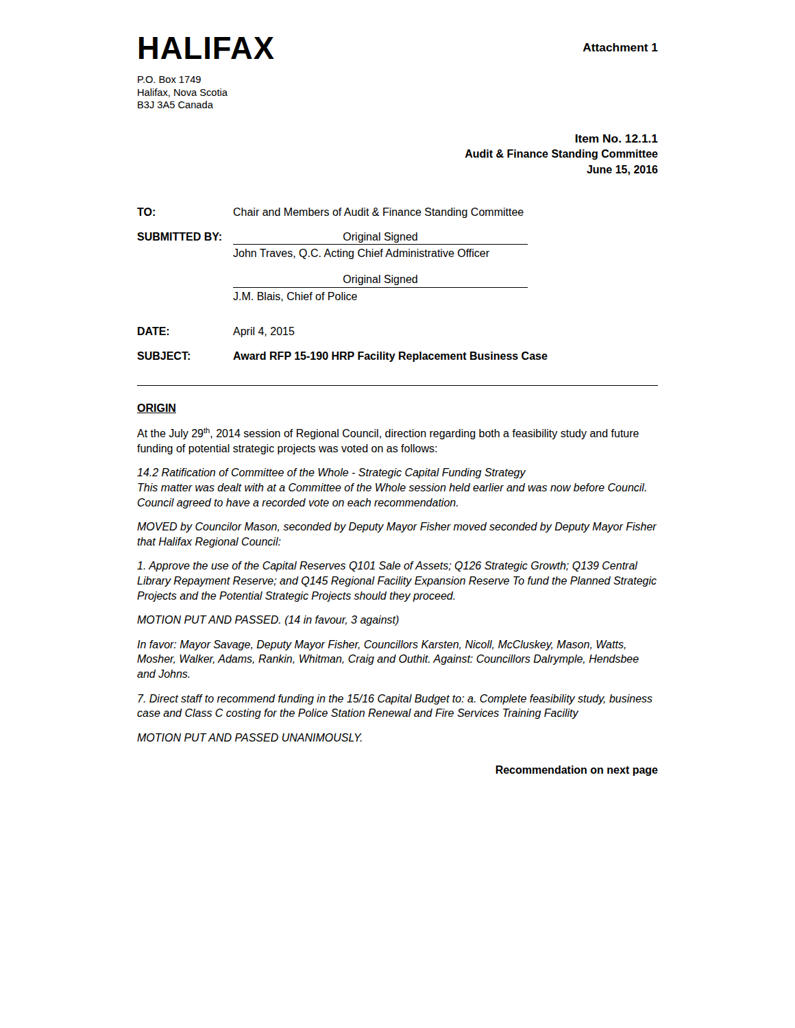Attachment 1
HALIFAX
P.O. Box 1749
Halifax, Nova Scotia
B3J 3A5 Canada
Item No. 12.1.1
Audit & Finance Standing Committee
June 15, 2016
| TO: | Chair and Members of Audit & Finance Standing Committee |
| SUBMITTED BY: | Original Signed John Traves, Q.C. Acting Chief Administrative Officer Original Signed J.M. Blais, Chief of Police |
| DATE: | April 4, 2015 |
| SUBJECT: | Award RFP 15-190 HRP Facility Replacement Business Case |
ORIGIN
At the July 29th, 2014 session of Regional Council, direction regarding both a feasibility study and future funding of potential strategic projects was voted on as follows:
14.2 Ratification of Committee of the Whole - Strategic Capital Funding Strategy
This matter was dealt with at a Committee of the Whole session held earlier and was now before Council. Council agreed to have a recorded vote on each recommendation.
MOVED by Councilor Mason, seconded by Deputy Mayor Fisher moved seconded by Deputy Mayor Fisher that Halifax Regional Council:
1. Approve the use of the Capital Reserves Q101 Sale of Assets; Q126 Strategic Growth; Q139 Central Library Repayment Reserve; and Q145 Regional Facility Expansion Reserve To fund the Planned Strategic Projects and the Potential Strategic Projects should they proceed.
MOTION PUT AND PASSED. (14 in favour, 3 against)
In favor: Mayor Savage, Deputy Mayor Fisher, Councillors Karsten, Nicoll, McCluskey, Mason, Watts, Mosher, Walker, Adams, Rankin, Whitman, Craig and Outhit. Against: Councillors Dalrymple, Hendsbee and Johns.
7. Direct staff to recommend funding in the 15/16 Capital Budget to: a. Complete feasibility study, business case and Class C costing for the Police Station Renewal and Fire Services Training Facility
MOTION PUT AND PASSED UNANIMOUSLY.
Recommendation on next page